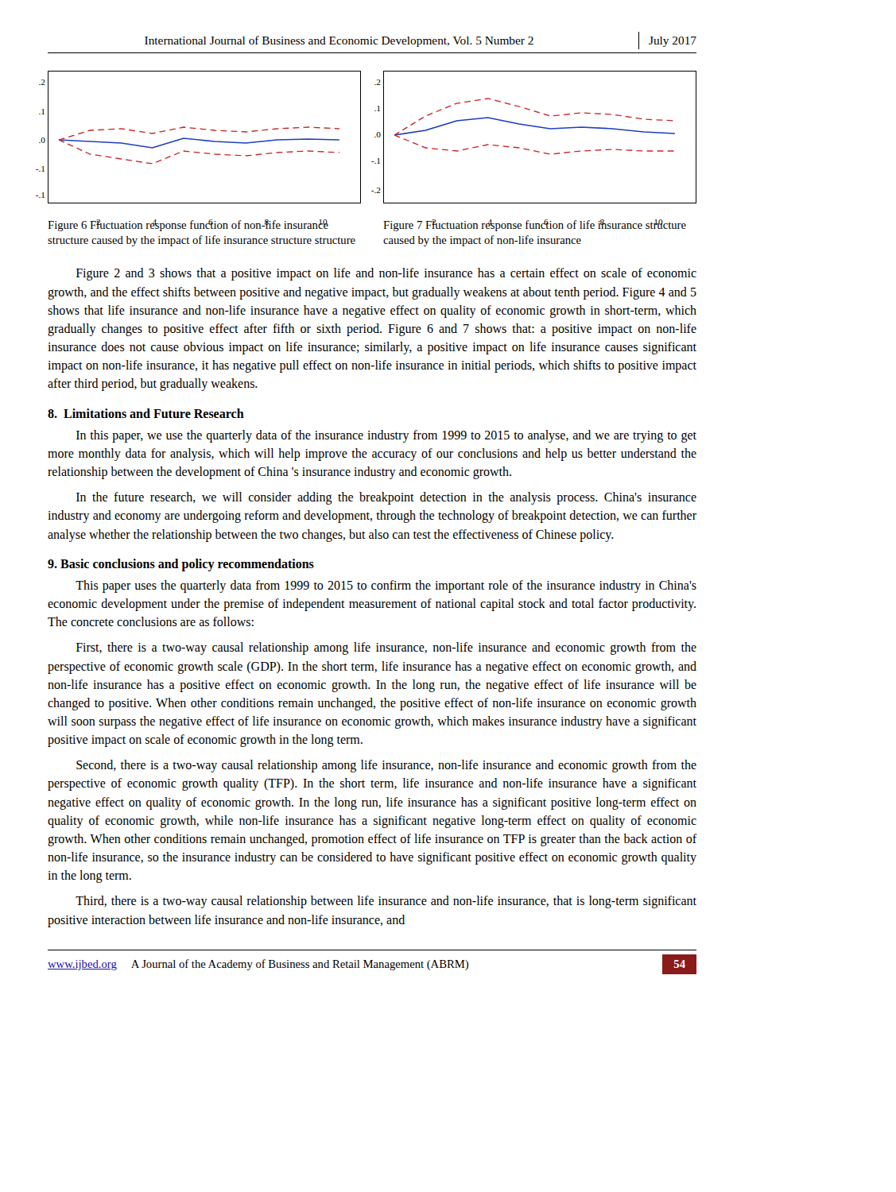International Journal of Business and Economic Development, Vol. 5 Number 2
July 2017
.2 .1 .0 -.1 -.1
2 4 6 8 10
Figure 6 Fluctuation response function of non-life insurance structure caused by the impact of life insurance structure structure
.2 .1 .0 -.1 -.2
2 4 6 8 10
Figure 7 Fluctuation response function of life insurance structure caused by the impact of non-life insurance
Figure 2 and 3 shows that a positive impact on life and non-life insurance has a certain effect on scale of economic growth, and the effect shifts between positive and negative impact, but gradually weakens at about tenth period. Figure 4 and 5 shows that life insurance and non-life insurance have a negative effect on quality of economic growth in short-term, which gradually changes to positive effect after fifth or sixth period. Figure 6 and 7 shows that: a positive impact on non-life insurance does not cause obvious impact on life insurance; similarly, a positive impact on life insurance causes significant impact on non-life insurance, it has negative pull effect on non-life insurance in initial periods, which shifts to positive impact after third period, but gradually weakens.
8. Limitations and Future Research
In this paper, we use the quarterly data of the insurance industry from 1999 to 2015 to analyse, and we are trying to get more monthly data for analysis, which will help improve the accuracy of our conclusions and help us better understand the relationship between the development of China 's insurance industry and economic growth.
In the future research, we will consider adding the breakpoint detection in the analysis process. China's insurance industry and economy are undergoing reform and development, through the technology of breakpoint detection, we can further analyse whether the relationship between the two changes, but also can test the effectiveness of Chinese policy.
9. Basic conclusions and policy recommendations
This paper uses the quarterly data from 1999 to 2015 to confirm the important role of the insurance industry in China's economic development under the premise of independent measurement of national capital stock and total factor productivity. The concrete conclusions are as follows:
First, there is a two-way causal relationship among life insurance, non-life insurance and economic growth from the perspective of economic growth scale (GDP). In the short term, life insurance has a negative effect on economic growth, and non-life insurance has a positive effect on economic growth. In the long run, the negative effect of life insurance will be changed to positive. When other conditions remain unchanged, the positive effect of non-life insurance on economic growth will soon surpass the negative effect of life insurance on economic growth, which makes insurance industry have a significant positive impact on scale of economic growth in the long term.
Second, there is a two-way causal relationship among life insurance, non-life insurance and economic growth from the perspective of economic growth quality (TFP). In the short term, life insurance and non-life insurance have a significant negative effect on quality of economic growth. In the long run, life insurance has a significant positive long-term effect on quality of economic growth, while non-life insurance has a significant negative long-term effect on quality of economic growth. When other conditions remain unchanged, promotion effect of life insurance on TFP is greater than the back action of non-life insurance, so the insurance industry can be considered to have significant positive effect on economic growth quality in the long term.
Third, there is a two-way causal relationship between life insurance and non-life insurance, that is long-term significant positive interaction between life insurance and non-life insurance, and
www.ijbed.org A Journal of the Academy of Business and Retail Management (ABRM) 54